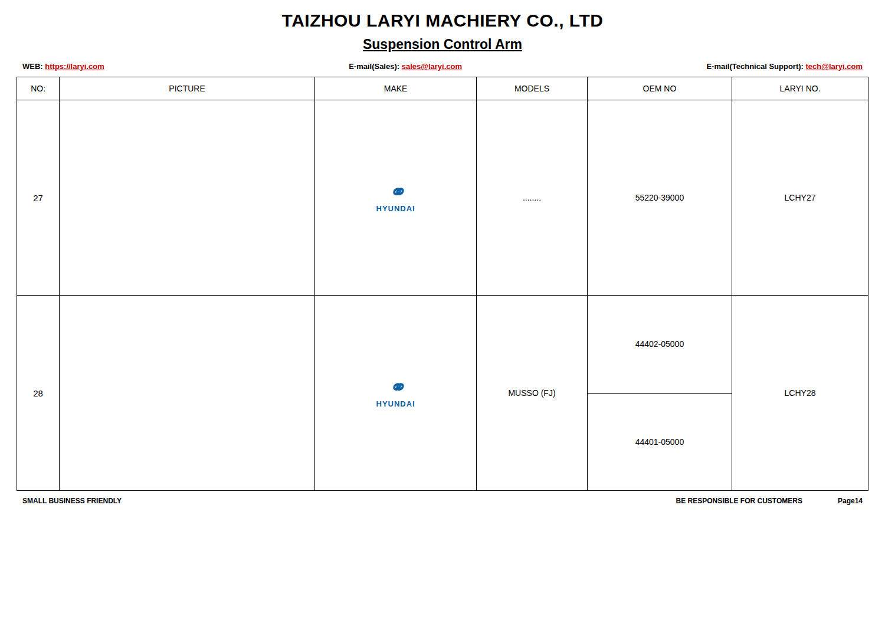TAIZHOU LARYI MACHIERY CO., LTD
Suspension Control Arm
WEB: https://laryi.com E-mail(Sales): sales@laryi.com E-mail(Technical Support): tech@laryi.com
| NO: | PICTURE | MAKE | MODELS | OEM NO | LARYI NO. |
| --- | --- | --- | --- | --- | --- |
| 27 | | ⚭ HYUNDAI | ........ | 55220-39000 | LCHY27 |
| 28 | | ⚭ HYUNDAI | MUSSO (FJ) | 44402-05000 44401-05000 | LCHY28 |
SMALL BUSINESS FRIENDLY BE RESPONSIBLE FOR CUSTOMERS Page14